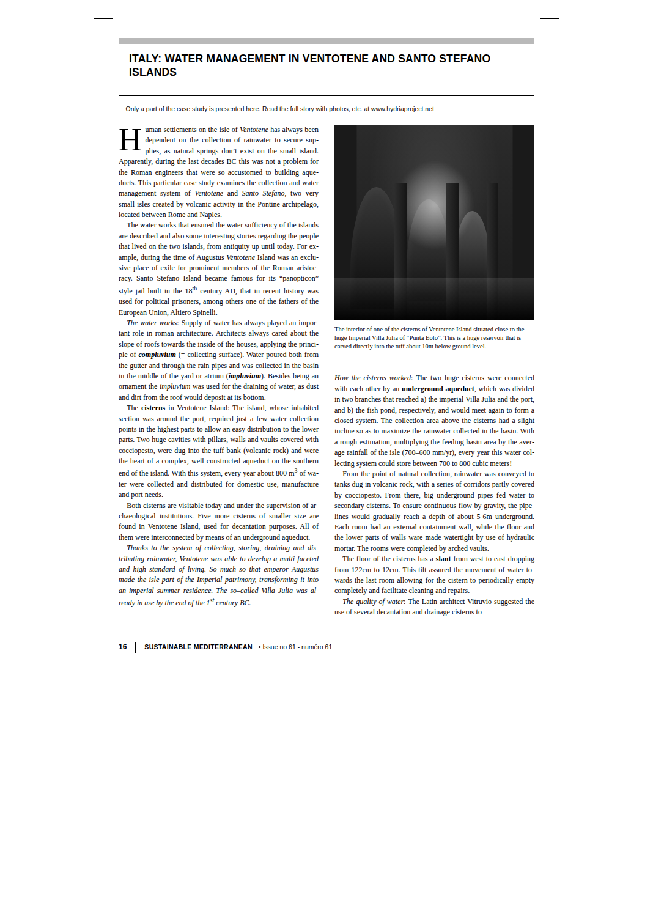Italy: Water Management in Ventotene and Santo Stefano Islands
Only a part of the case study is presented here. Read the full story with photos, etc. at www.hydriaproject.net
Human settlements on the isle of Ventotene has always been dependent on the collection of rainwater to secure supplies, as natural springs don’t exist on the small island. Apparently, during the last decades BC this was not a problem for the Roman engineers that were so accustomed to building aqueducts. This particular case study examines the collection and water management system of Ventotene and Santo Stefano, two very small isles created by volcanic activity in the Pontine archipelago, located between Rome and Naples.
The water works that ensured the water sufficiency of the islands are described and also some interesting stories regarding the people that lived on the two islands, from antiquity up until today. For example, during the time of Augustus Ventotene Island was an exclusive place of exile for prominent members of the Roman aristocracy. Santo Stefano Island became famous for its “panopticon” style jail built in the 18th century AD, that in recent history was used for political prisoners, among others one of the fathers of the European Union, Altiero Spinelli.
The water works: Supply of water has always played an important role in roman architecture. Architects always cared about the slope of roofs towards the inside of the houses, applying the principle of compluvium (= collecting surface). Water poured both from the gutter and through the rain pipes and was collected in the basin in the middle of the yard or atrium (impluvium). Besides being an ornament the impluvium was used for the draining of water, as dust and dirt from the roof would deposit at its bottom.
The cisterns in Ventotene Island: The island, whose inhabited section was around the port, required just a few water collection points in the highest parts to allow an easy distribution to the lower parts. Two huge cavities with pillars, walls and vaults covered with cocciopesto, were dug into the tuff bank (volcanic rock) and were the heart of a complex, well constructed aqueduct on the southern end of the island. With this system, every year about 800 m3 of water were collected and distributed for domestic use, manufacture and port needs.
Both cisterns are visitable today and under the supervision of archaeological institutions. Five more cisterns of smaller size are found in Ventotene Island, used for decantation purposes. All of them were interconnected by means of an underground aqueduct.
Thanks to the system of collecting, storing, draining and distributing rainwater, Ventotene was able to develop a multi faceted and high standard of living. So much so that emperor Augustus made the isle part of the Imperial patrimony, transforming it into an imperial summer residence. The so–called Villa Julia was already in use by the end of the 1st century BC.
The interior of one of the cisterns of Ventotene Island situated close to the huge Imperial Villa Julia of “Punta Eolo”. This is a huge reservoir that is carved directly into the tuff about 10m below ground level.
How the cisterns worked: The two huge cisterns were connected with each other by an underground aqueduct, which was divided in two branches that reached a) the imperial Villa Julia and the port, and b) the fish pond, respectively, and would meet again to form a closed system. The collection area above the cisterns had a slight incline so as to maximize the rainwater collected in the basin. With a rough estimation, multiplying the feeding basin area by the average rainfall of the isle (700–600 mm/yr), every year this water collecting system could store between 700 to 800 cubic meters!
From the point of natural collection, rainwater was conveyed to tanks dug in volcanic rock, with a series of corridors partly covered by cocciopesto. From there, big underground pipes fed water to secondary cisterns. To ensure continuous flow by gravity, the pipelines would gradually reach a depth of about 5-6m underground. Each room had an external containment wall, while the floor and the lower parts of walls ware made watertight by use of hydraulic mortar. The rooms were completed by arched vaults.
The floor of the cisterns has a slant from west to east dropping from 122cm to 12cm. This tilt assured the movement of water towards the last room allowing for the cistern to periodically empty completely and facilitate cleaning and repairs.
The quality of water: The Latin architect Vitruvio suggested the use of several decantation and drainage cisterns to
16 SUSTAINABLE MEDITERRANEAN • Issue no 61 - numéro 61